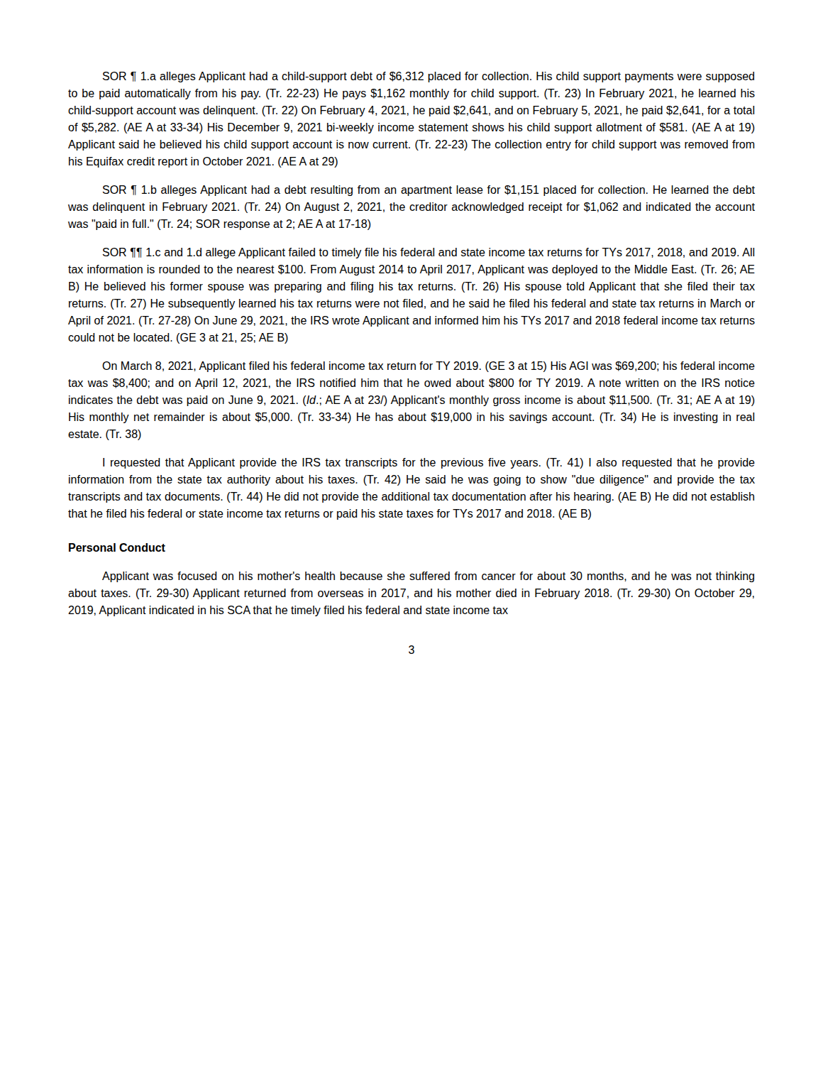SOR ¶ 1.a alleges Applicant had a child-support debt of $6,312 placed for collection. His child support payments were supposed to be paid automatically from his pay. (Tr. 22-23) He pays $1,162 monthly for child support. (Tr. 23) In February 2021, he learned his child-support account was delinquent. (Tr. 22) On February 4, 2021, he paid $2,641, and on February 5, 2021, he paid $2,641, for a total of $5,282. (AE A at 33-34) His December 9, 2021 bi-weekly income statement shows his child support allotment of $581. (AE A at 19) Applicant said he believed his child support account is now current. (Tr. 22-23) The collection entry for child support was removed from his Equifax credit report in October 2021. (AE A at 29)
SOR ¶ 1.b alleges Applicant had a debt resulting from an apartment lease for $1,151 placed for collection. He learned the debt was delinquent in February 2021. (Tr. 24) On August 2, 2021, the creditor acknowledged receipt for $1,062 and indicated the account was "paid in full." (Tr. 24; SOR response at 2; AE A at 17-18)
SOR ¶¶ 1.c and 1.d allege Applicant failed to timely file his federal and state income tax returns for TYs 2017, 2018, and 2019. All tax information is rounded to the nearest $100. From August 2014 to April 2017, Applicant was deployed to the Middle East. (Tr. 26; AE B) He believed his former spouse was preparing and filing his tax returns. (Tr. 26) His spouse told Applicant that she filed their tax returns. (Tr. 27) He subsequently learned his tax returns were not filed, and he said he filed his federal and state tax returns in March or April of 2021. (Tr. 27-28) On June 29, 2021, the IRS wrote Applicant and informed him his TYs 2017 and 2018 federal income tax returns could not be located. (GE 3 at 21, 25; AE B)
On March 8, 2021, Applicant filed his federal income tax return for TY 2019. (GE 3 at 15) His AGI was $69,200; his federal income tax was $8,400; and on April 12, 2021, the IRS notified him that he owed about $800 for TY 2019. A note written on the IRS notice indicates the debt was paid on June 9, 2021. (Id.; AE A at 23/) Applicant's monthly gross income is about $11,500. (Tr. 31; AE A at 19) His monthly net remainder is about $5,000. (Tr. 33-34) He has about $19,000 in his savings account. (Tr. 34) He is investing in real estate. (Tr. 38)
I requested that Applicant provide the IRS tax transcripts for the previous five years. (Tr. 41) I also requested that he provide information from the state tax authority about his taxes. (Tr. 42) He said he was going to show "due diligence" and provide the tax transcripts and tax documents. (Tr. 44) He did not provide the additional tax documentation after his hearing. (AE B) He did not establish that he filed his federal or state income tax returns or paid his state taxes for TYs 2017 and 2018. (AE B)
Personal Conduct
Applicant was focused on his mother's health because she suffered from cancer for about 30 months, and he was not thinking about taxes. (Tr. 29-30) Applicant returned from overseas in 2017, and his mother died in February 2018. (Tr. 29-30) On October 29, 2019, Applicant indicated in his SCA that he timely filed his federal and state income tax
3